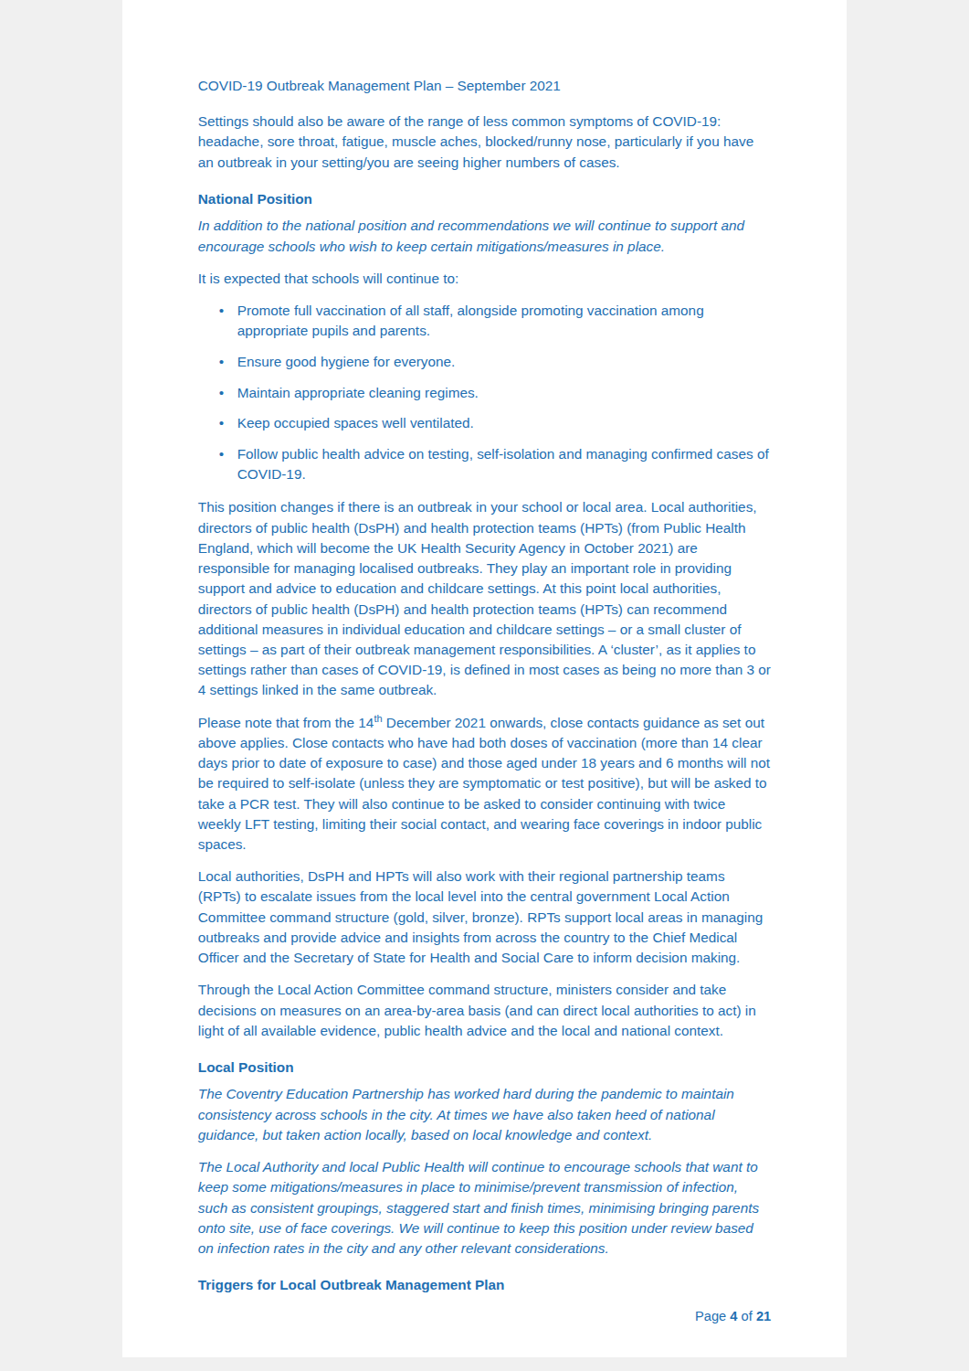COVID-19 Outbreak Management Plan – September 2021
Settings should also be aware of the range of less common symptoms of COVID-19: headache, sore throat, fatigue, muscle aches, blocked/runny nose, particularly if you have an outbreak in your setting/you are seeing higher numbers of cases.
National Position
In addition to the national position and recommendations we will continue to support and encourage schools who wish to keep certain mitigations/measures in place.
It is expected that schools will continue to:
Promote full vaccination of all staff, alongside promoting vaccination among appropriate pupils and parents.
Ensure good hygiene for everyone.
Maintain appropriate cleaning regimes.
Keep occupied spaces well ventilated.
Follow public health advice on testing, self-isolation and managing confirmed cases of COVID-19.
This position changes if there is an outbreak in your school or local area. Local authorities, directors of public health (DsPH) and health protection teams (HPTs) (from Public Health England, which will become the UK Health Security Agency in October 2021) are responsible for managing localised outbreaks. They play an important role in providing support and advice to education and childcare settings. At this point local authorities, directors of public health (DsPH) and health protection teams (HPTs) can recommend additional measures in individual education and childcare settings – or a small cluster of settings – as part of their outbreak management responsibilities. A ‘cluster’, as it applies to settings rather than cases of COVID-19, is defined in most cases as being no more than 3 or 4 settings linked in the same outbreak.
Please note that from the 14th December 2021 onwards, close contacts guidance as set out above applies. Close contacts who have had both doses of vaccination (more than 14 clear days prior to date of exposure to case) and those aged under 18 years and 6 months will not be required to self-isolate (unless they are symptomatic or test positive), but will be asked to take a PCR test. They will also continue to be asked to consider continuing with twice weekly LFT testing, limiting their social contact, and wearing face coverings in indoor public spaces.
Local authorities, DsPH and HPTs will also work with their regional partnership teams (RPTs) to escalate issues from the local level into the central government Local Action Committee command structure (gold, silver, bronze). RPTs support local areas in managing outbreaks and provide advice and insights from across the country to the Chief Medical Officer and the Secretary of State for Health and Social Care to inform decision making.
Through the Local Action Committee command structure, ministers consider and take decisions on measures on an area-by-area basis (and can direct local authorities to act) in light of all available evidence, public health advice and the local and national context.
Local Position
The Coventry Education Partnership has worked hard during the pandemic to maintain consistency across schools in the city. At times we have also taken heed of national guidance, but taken action locally, based on local knowledge and context.
The Local Authority and local Public Health will continue to encourage schools that want to keep some mitigations/measures in place to minimise/prevent transmission of infection, such as consistent groupings, staggered start and finish times, minimising bringing parents onto site, use of face coverings. We will continue to keep this position under review based on infection rates in the city and any other relevant considerations.
Triggers for Local Outbreak Management Plan
Page 4 of 21